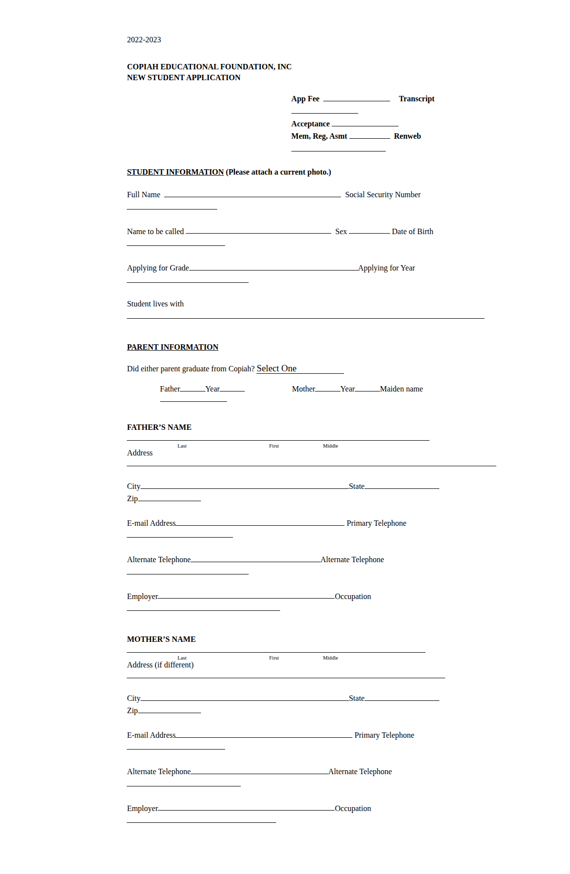2022-2023
COPIAH EDUCATIONAL FOUNDATION, INC
NEW STUDENT APPLICATION
App Fee Transcript
Acceptance
Mem, Reg, Asmt Renweb
STUDENT INFORMATION (Please attach a current photo.)
Full Name Social Security Number
Name to be called Sex Date of Birth
Applying for Grade Applying for Year
Student lives with
PARENT INFORMATION
Did either parent graduate from Copiah? Select One
Father Year Mother Year Maiden name
FATHER’S NAME
Last First Middle
Address
City State Zip
E-mail Address Primary Telephone
Alternate Telephone Alternate Telephone
Employer Occupation
MOTHER’S NAME
Last First Middle
Address (if different)
City State Zip
E-mail Address Primary Telephone
Alternate Telephone Alternate Telephone
Employer Occupation